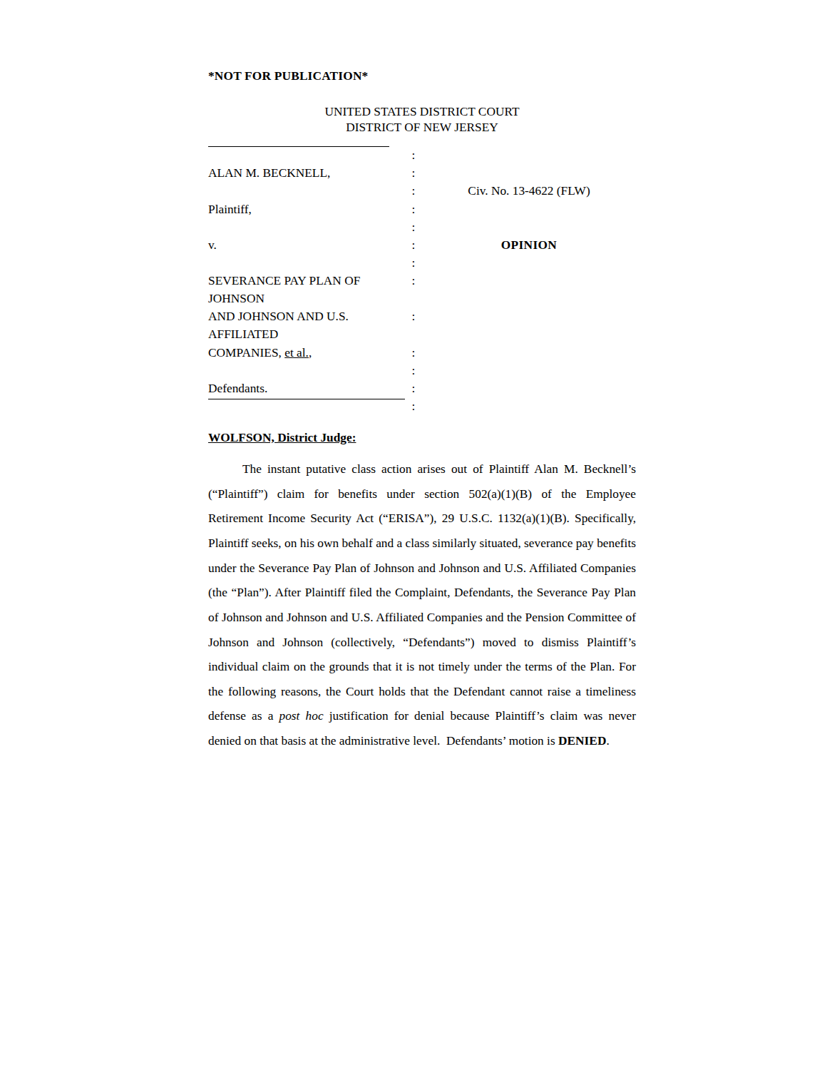*NOT FOR PUBLICATION*
UNITED STATES DISTRICT COURT DISTRICT OF NEW JERSEY
| | : | |
| Alan M. Becknell, | : | |
| | : | Civ. No. 13-4622 (FLW) |
| Plaintiff, | : | |
| | : | |
| v. | : | OPINION |
| | : | |
| Severance Pay Plan of Johnson | : | |
| and Johnson and U.S. Affiliated | : | |
| Companies , et al. , | : | |
| | : | |
| Defendants. | : | |
| | : | |
WOLFSON, District Judge:
The instant putative class action arises out of Plaintiff Alan M. Becknell’s (“Plaintiff”) claim for benefits under section 502(a)(1)(B) of the Employee Retirement Income Security Act (“ERISA”), 29 U.S.C. 1132(a)(1)(B). Specifically, Plaintiff seeks, on his own behalf and a class similarly situated, severance pay benefits under the Severance Pay Plan of Johnson and Johnson and U.S. Affiliated Companies (the “Plan”). After Plaintiff filed the Complaint, Defendants, the Severance Pay Plan of Johnson and Johnson and U.S. Affiliated Companies and the Pension Committee of Johnson and Johnson (collectively, “Defendants”) moved to dismiss Plaintiff’s individual claim on the grounds that it is not timely under the terms of the Plan. For the following reasons, the Court holds that the Defendant cannot raise a timeliness defense as a post hoc justification for denial because Plaintiff’s claim was never denied on that basis at the administrative level. Defendants’ motion is DENIED.